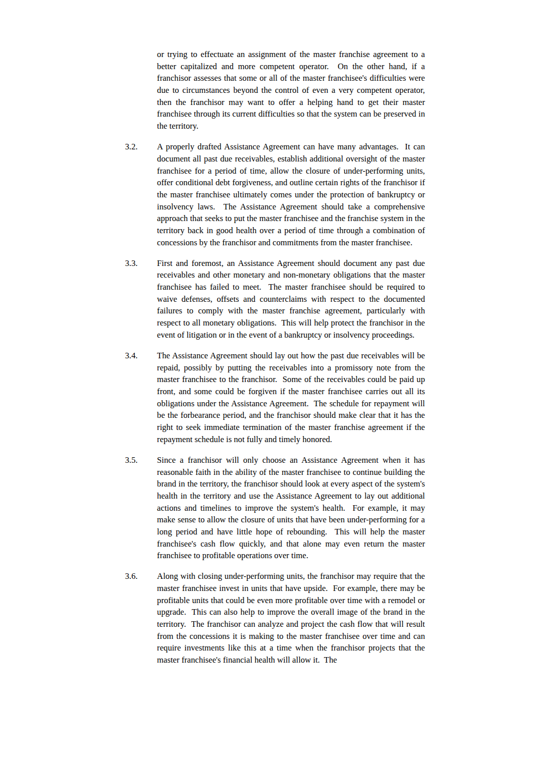or trying to effectuate an assignment of the master franchise agreement to a better capitalized and more competent operator. On the other hand, if a franchisor assesses that some or all of the master franchisee's difficulties were due to circumstances beyond the control of even a very competent operator, then the franchisor may want to offer a helping hand to get their master franchisee through its current difficulties so that the system can be preserved in the territory.
3.2.
A properly drafted Assistance Agreement can have many advantages. It can document all past due receivables, establish additional oversight of the master franchisee for a period of time, allow the closure of under-performing units, offer conditional debt forgiveness, and outline certain rights of the franchisor if the master franchisee ultimately comes under the protection of bankruptcy or insolvency laws. The Assistance Agreement should take a comprehensive approach that seeks to put the master franchisee and the franchise system in the territory back in good health over a period of time through a combination of concessions by the franchisor and commitments from the master franchisee.
3.3.
First and foremost, an Assistance Agreement should document any past due receivables and other monetary and non-monetary obligations that the master franchisee has failed to meet. The master franchisee should be required to waive defenses, offsets and counterclaims with respect to the documented failures to comply with the master franchise agreement, particularly with respect to all monetary obligations. This will help protect the franchisor in the event of litigation or in the event of a bankruptcy or insolvency proceedings.
3.4.
The Assistance Agreement should lay out how the past due receivables will be repaid, possibly by putting the receivables into a promissory note from the master franchisee to the franchisor. Some of the receivables could be paid up front, and some could be forgiven if the master franchisee carries out all its obligations under the Assistance Agreement. The schedule for repayment will be the forbearance period, and the franchisor should make clear that it has the right to seek immediate termination of the master franchise agreement if the repayment schedule is not fully and timely honored.
3.5.
Since a franchisor will only choose an Assistance Agreement when it has reasonable faith in the ability of the master franchisee to continue building the brand in the territory, the franchisor should look at every aspect of the system's health in the territory and use the Assistance Agreement to lay out additional actions and timelines to improve the system's health. For example, it may make sense to allow the closure of units that have been under-performing for a long period and have little hope of rebounding. This will help the master franchisee's cash flow quickly, and that alone may even return the master franchisee to profitable operations over time.
3.6.
Along with closing under-performing units, the franchisor may require that the master franchisee invest in units that have upside. For example, there may be profitable units that could be even more profitable over time with a remodel or upgrade. This can also help to improve the overall image of the brand in the territory. The franchisor can analyze and project the cash flow that will result from the concessions it is making to the master franchisee over time and can require investments like this at a time when the franchisor projects that the master franchisee's financial health will allow it. The